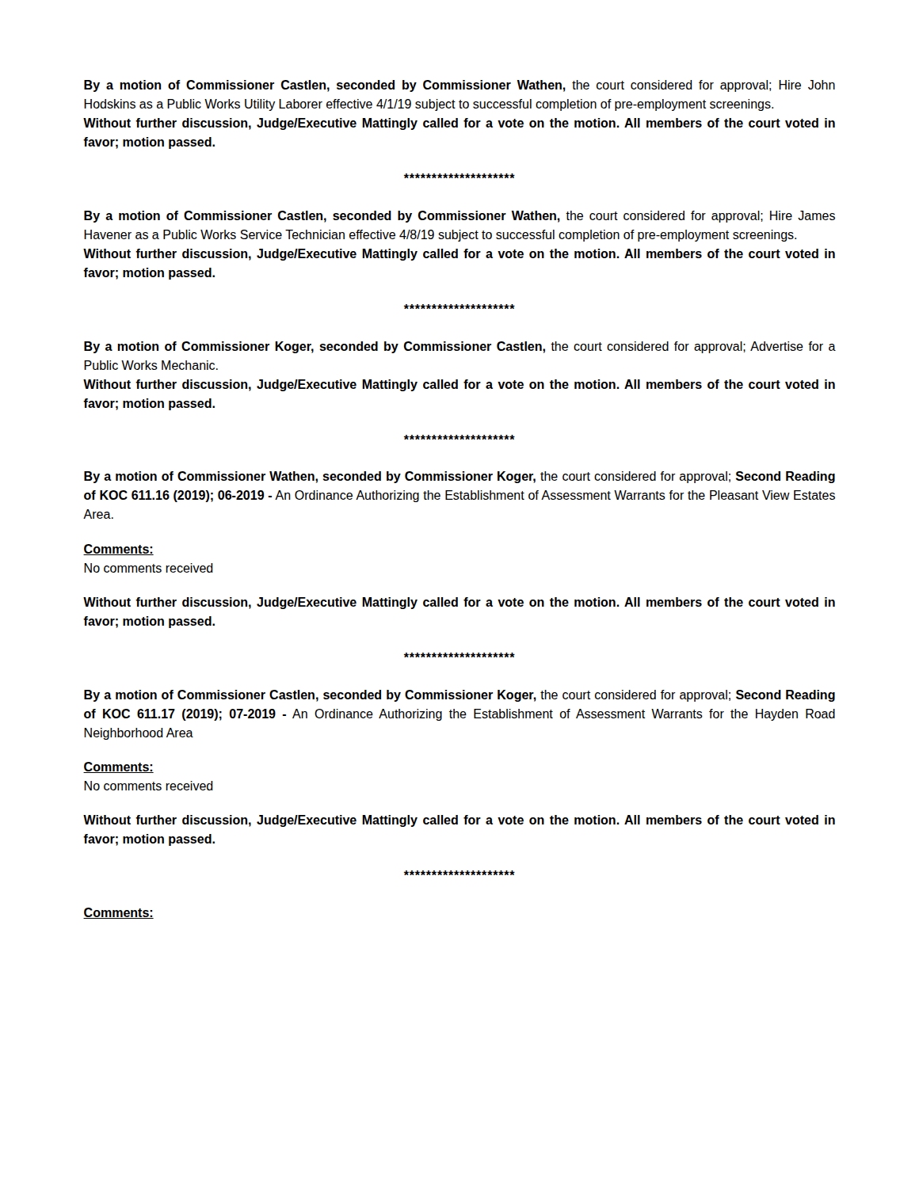By a motion of Commissioner Castlen, seconded by Commissioner Wathen, the court considered for approval; Hire John Hodskins as a Public Works Utility Laborer effective 4/1/19 subject to successful completion of pre-employment screenings.
Without further discussion, Judge/Executive Mattingly called for a vote on the motion. All members of the court voted in favor; motion passed.
********************
By a motion of Commissioner Castlen, seconded by Commissioner Wathen, the court considered for approval; Hire James Havener as a Public Works Service Technician effective 4/8/19 subject to successful completion of pre-employment screenings.
Without further discussion, Judge/Executive Mattingly called for a vote on the motion. All members of the court voted in favor; motion passed.
********************
By a motion of Commissioner Koger, seconded by Commissioner Castlen, the court considered for approval; Advertise for a Public Works Mechanic.
Without further discussion, Judge/Executive Mattingly called for a vote on the motion. All members of the court voted in favor; motion passed.
********************
By a motion of Commissioner Wathen, seconded by Commissioner Koger, the court considered for approval; Second Reading of KOC 611.16 (2019); 06-2019 - An Ordinance Authorizing the Establishment of Assessment Warrants for the Pleasant View Estates Area.
Comments:
No comments received
Without further discussion, Judge/Executive Mattingly called for a vote on the motion. All members of the court voted in favor; motion passed.
********************
By a motion of Commissioner Castlen, seconded by Commissioner Koger, the court considered for approval; Second Reading of KOC 611.17 (2019); 07-2019 - An Ordinance Authorizing the Establishment of Assessment Warrants for the Hayden Road Neighborhood Area
Comments:
No comments received
Without further discussion, Judge/Executive Mattingly called for a vote on the motion. All members of the court voted in favor; motion passed.
********************
Comments: